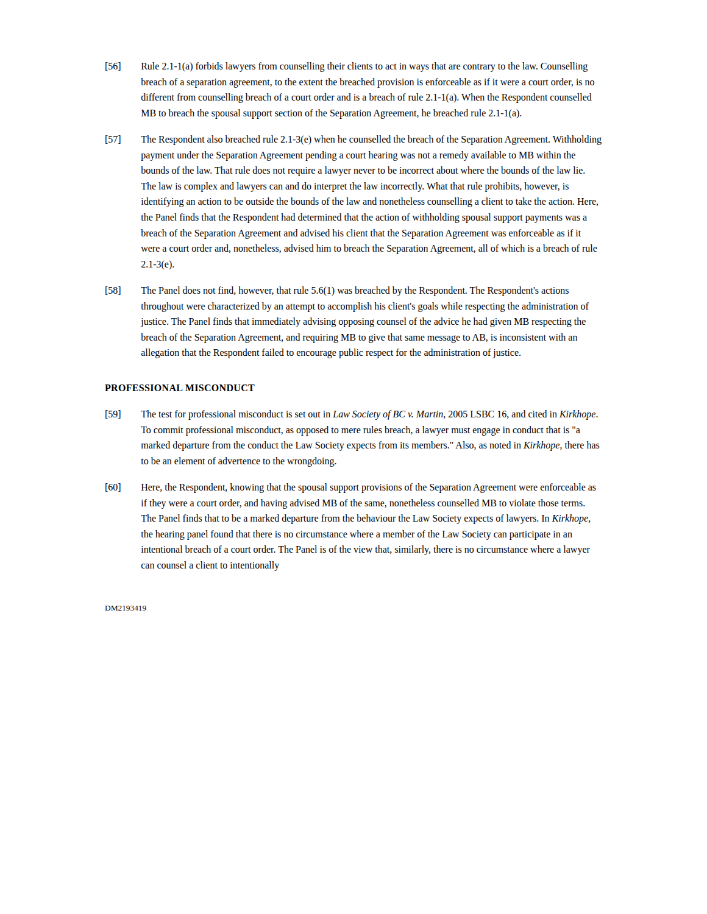[56]
Rule 2.1-1(a) forbids lawyers from counselling their clients to act in ways that are contrary to the law. Counselling breach of a separation agreement, to the extent the breached provision is enforceable as if it were a court order, is no different from counselling breach of a court order and is a breach of rule 2.1-1(a). When the Respondent counselled MB to breach the spousal support section of the Separation Agreement, he breached rule 2.1-1(a).
[57]
The Respondent also breached rule 2.1-3(e) when he counselled the breach of the Separation Agreement. Withholding payment under the Separation Agreement pending a court hearing was not a remedy available to MB within the bounds of the law. That rule does not require a lawyer never to be incorrect about where the bounds of the law lie. The law is complex and lawyers can and do interpret the law incorrectly. What that rule prohibits, however, is identifying an action to be outside the bounds of the law and nonetheless counselling a client to take the action. Here, the Panel finds that the Respondent had determined that the action of withholding spousal support payments was a breach of the Separation Agreement and advised his client that the Separation Agreement was enforceable as if it were a court order and, nonetheless, advised him to breach the Separation Agreement, all of which is a breach of rule 2.1-3(e).
[58]
The Panel does not find, however, that rule 5.6(1) was breached by the Respondent. The Respondent's actions throughout were characterized by an attempt to accomplish his client's goals while respecting the administration of justice. The Panel finds that immediately advising opposing counsel of the advice he had given MB respecting the breach of the Separation Agreement, and requiring MB to give that same message to AB, is inconsistent with an allegation that the Respondent failed to encourage public respect for the administration of justice.
PROFESSIONAL MISCONDUCT
[59]
The test for professional misconduct is set out in Law Society of BC v. Martin, 2005 LSBC 16, and cited in Kirkhope. To commit professional misconduct, as opposed to mere rules breach, a lawyer must engage in conduct that is "a marked departure from the conduct the Law Society expects from its members." Also, as noted in Kirkhope, there has to be an element of advertence to the wrongdoing.
[60]
Here, the Respondent, knowing that the spousal support provisions of the Separation Agreement were enforceable as if they were a court order, and having advised MB of the same, nonetheless counselled MB to violate those terms. The Panel finds that to be a marked departure from the behaviour the Law Society expects of lawyers. In Kirkhope, the hearing panel found that there is no circumstance where a member of the Law Society can participate in an intentional breach of a court order. The Panel is of the view that, similarly, there is no circumstance where a lawyer can counsel a client to intentionally
DM2193419